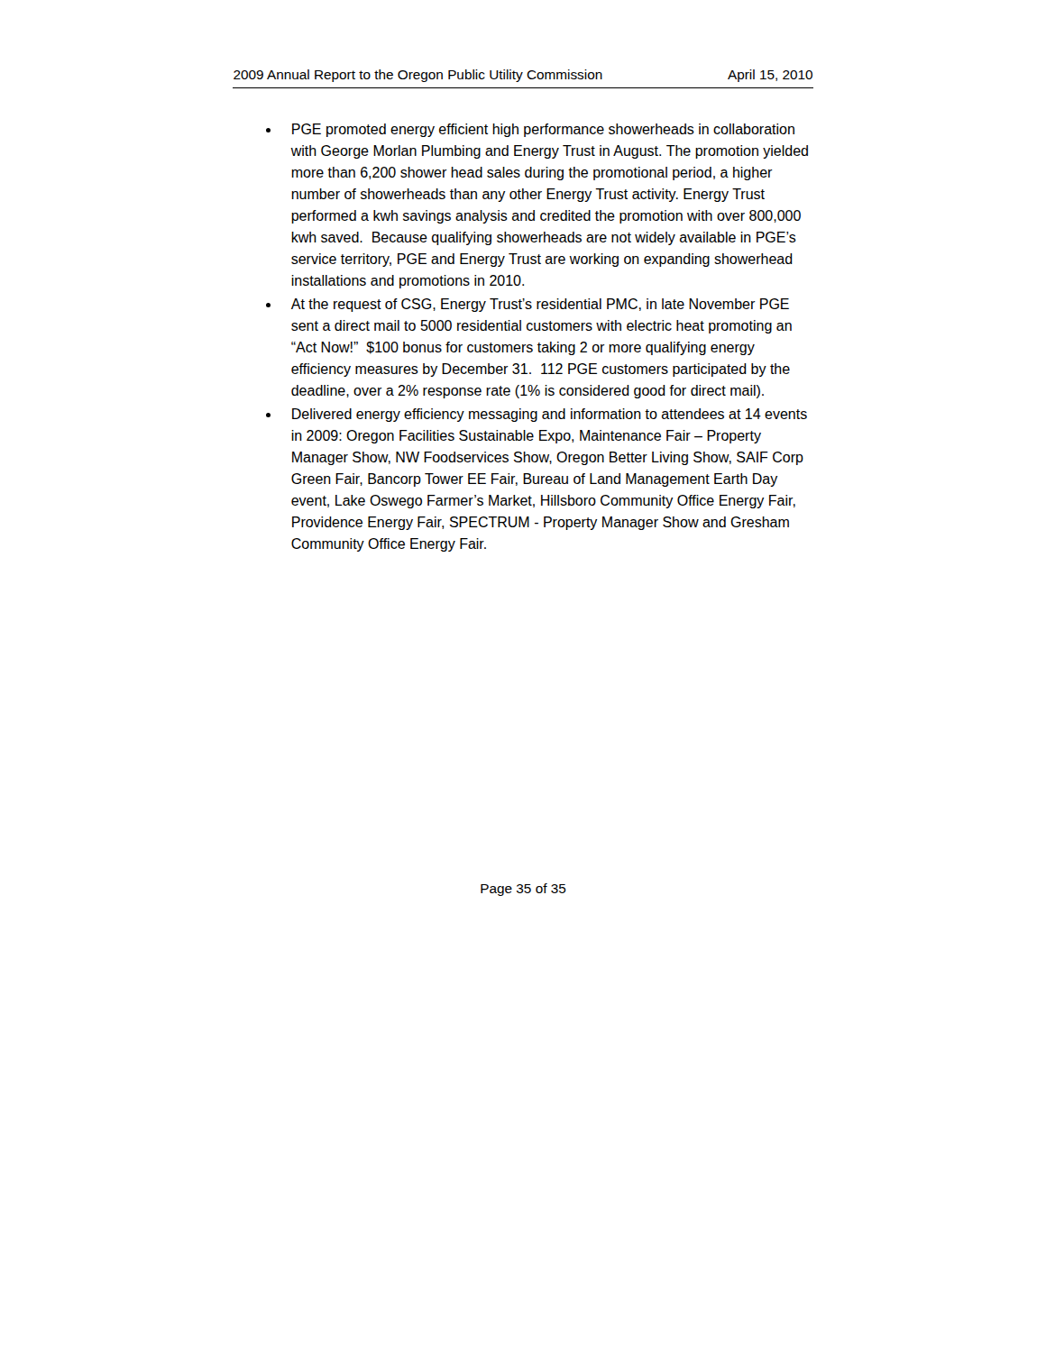2009 Annual Report to the Oregon Public Utility Commission April 15, 2010
PGE promoted energy efficient high performance showerheads in collaboration with George Morlan Plumbing and Energy Trust in August. The promotion yielded more than 6,200 shower head sales during the promotional period, a higher number of showerheads than any other Energy Trust activity. Energy Trust performed a kwh savings analysis and credited the promotion with over 800,000 kwh saved. Because qualifying showerheads are not widely available in PGE’s service territory, PGE and Energy Trust are working on expanding showerhead installations and promotions in 2010.
At the request of CSG, Energy Trust’s residential PMC, in late November PGE sent a direct mail to 5000 residential customers with electric heat promoting an “Act Now!” $100 bonus for customers taking 2 or more qualifying energy efficiency measures by December 31. 112 PGE customers participated by the deadline, over a 2% response rate (1% is considered good for direct mail).
Delivered energy efficiency messaging and information to attendees at 14 events in 2009: Oregon Facilities Sustainable Expo, Maintenance Fair – Property Manager Show, NW Foodservices Show, Oregon Better Living Show, SAIF Corp Green Fair, Bancorp Tower EE Fair, Bureau of Land Management Earth Day event, Lake Oswego Farmer’s Market, Hillsboro Community Office Energy Fair, Providence Energy Fair, SPECTRUM - Property Manager Show and Gresham Community Office Energy Fair.
Page 35 of 35